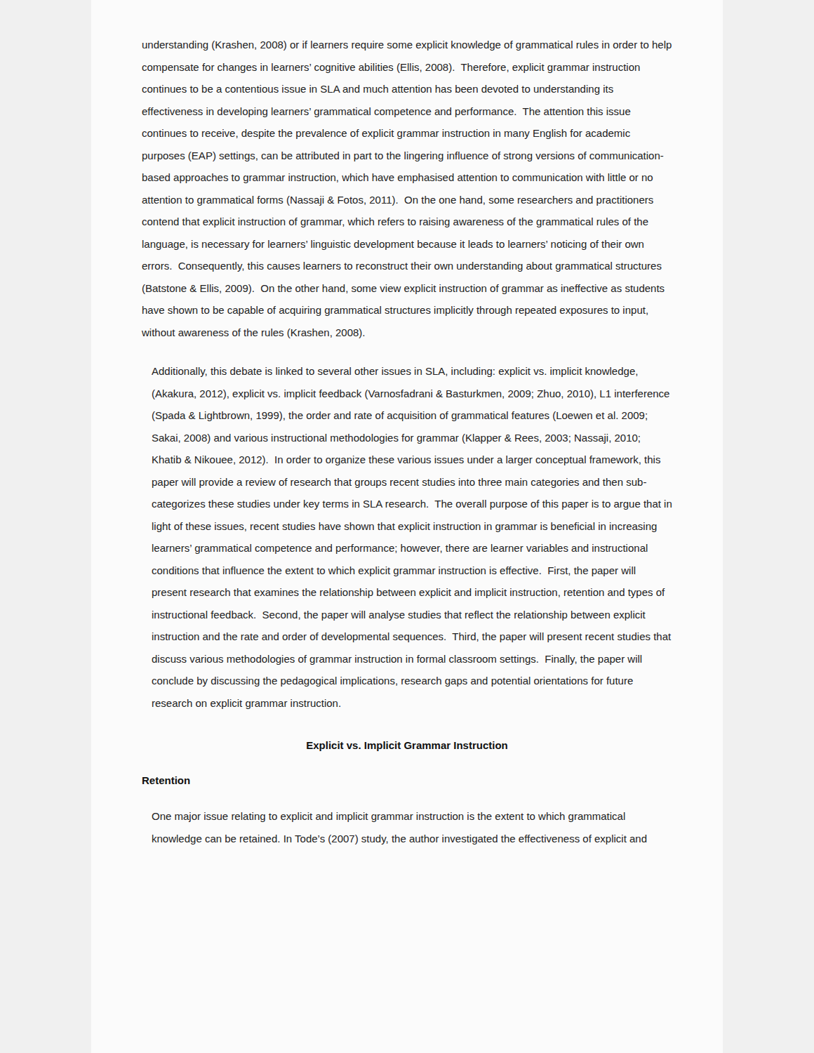understanding (Krashen, 2008) or if learners require some explicit knowledge of grammatical rules in order to help compensate for changes in learners’ cognitive abilities (Ellis, 2008). Therefore, explicit grammar instruction continues to be a contentious issue in SLA and much attention has been devoted to understanding its effectiveness in developing learners’ grammatical competence and performance. The attention this issue continues to receive, despite the prevalence of explicit grammar instruction in many English for academic purposes (EAP) settings, can be attributed in part to the lingering influence of strong versions of communication-based approaches to grammar instruction, which have emphasised attention to communication with little or no attention to grammatical forms (Nassaji & Fotos, 2011). On the one hand, some researchers and practitioners contend that explicit instruction of grammar, which refers to raising awareness of the grammatical rules of the language, is necessary for learners’ linguistic development because it leads to learners’ noticing of their own errors. Consequently, this causes learners to reconstruct their own understanding about grammatical structures (Batstone & Ellis, 2009). On the other hand, some view explicit instruction of grammar as ineffective as students have shown to be capable of acquiring grammatical structures implicitly through repeated exposures to input, without awareness of the rules (Krashen, 2008).
Additionally, this debate is linked to several other issues in SLA, including: explicit vs. implicit knowledge, (Akakura, 2012), explicit vs. implicit feedback (Varnosfadrani & Basturkmen, 2009; Zhuo, 2010), L1 interference (Spada & Lightbrown, 1999), the order and rate of acquisition of grammatical features (Loewen et al. 2009; Sakai, 2008) and various instructional methodologies for grammar (Klapper & Rees, 2003; Nassaji, 2010; Khatib & Nikouee, 2012). In order to organize these various issues under a larger conceptual framework, this paper will provide a review of research that groups recent studies into three main categories and then sub-categorizes these studies under key terms in SLA research. The overall purpose of this paper is to argue that in light of these issues, recent studies have shown that explicit instruction in grammar is beneficial in increasing learners’ grammatical competence and performance; however, there are learner variables and instructional conditions that influence the extent to which explicit grammar instruction is effective. First, the paper will present research that examines the relationship between explicit and implicit instruction, retention and types of instructional feedback. Second, the paper will analyse studies that reflect the relationship between explicit instruction and the rate and order of developmental sequences. Third, the paper will present recent studies that discuss various methodologies of grammar instruction in formal classroom settings. Finally, the paper will conclude by discussing the pedagogical implications, research gaps and potential orientations for future research on explicit grammar instruction.
Explicit vs. Implicit Grammar Instruction
Retention
One major issue relating to explicit and implicit grammar instruction is the extent to which grammatical knowledge can be retained. In Tode’s (2007) study, the author investigated the effectiveness of explicit and